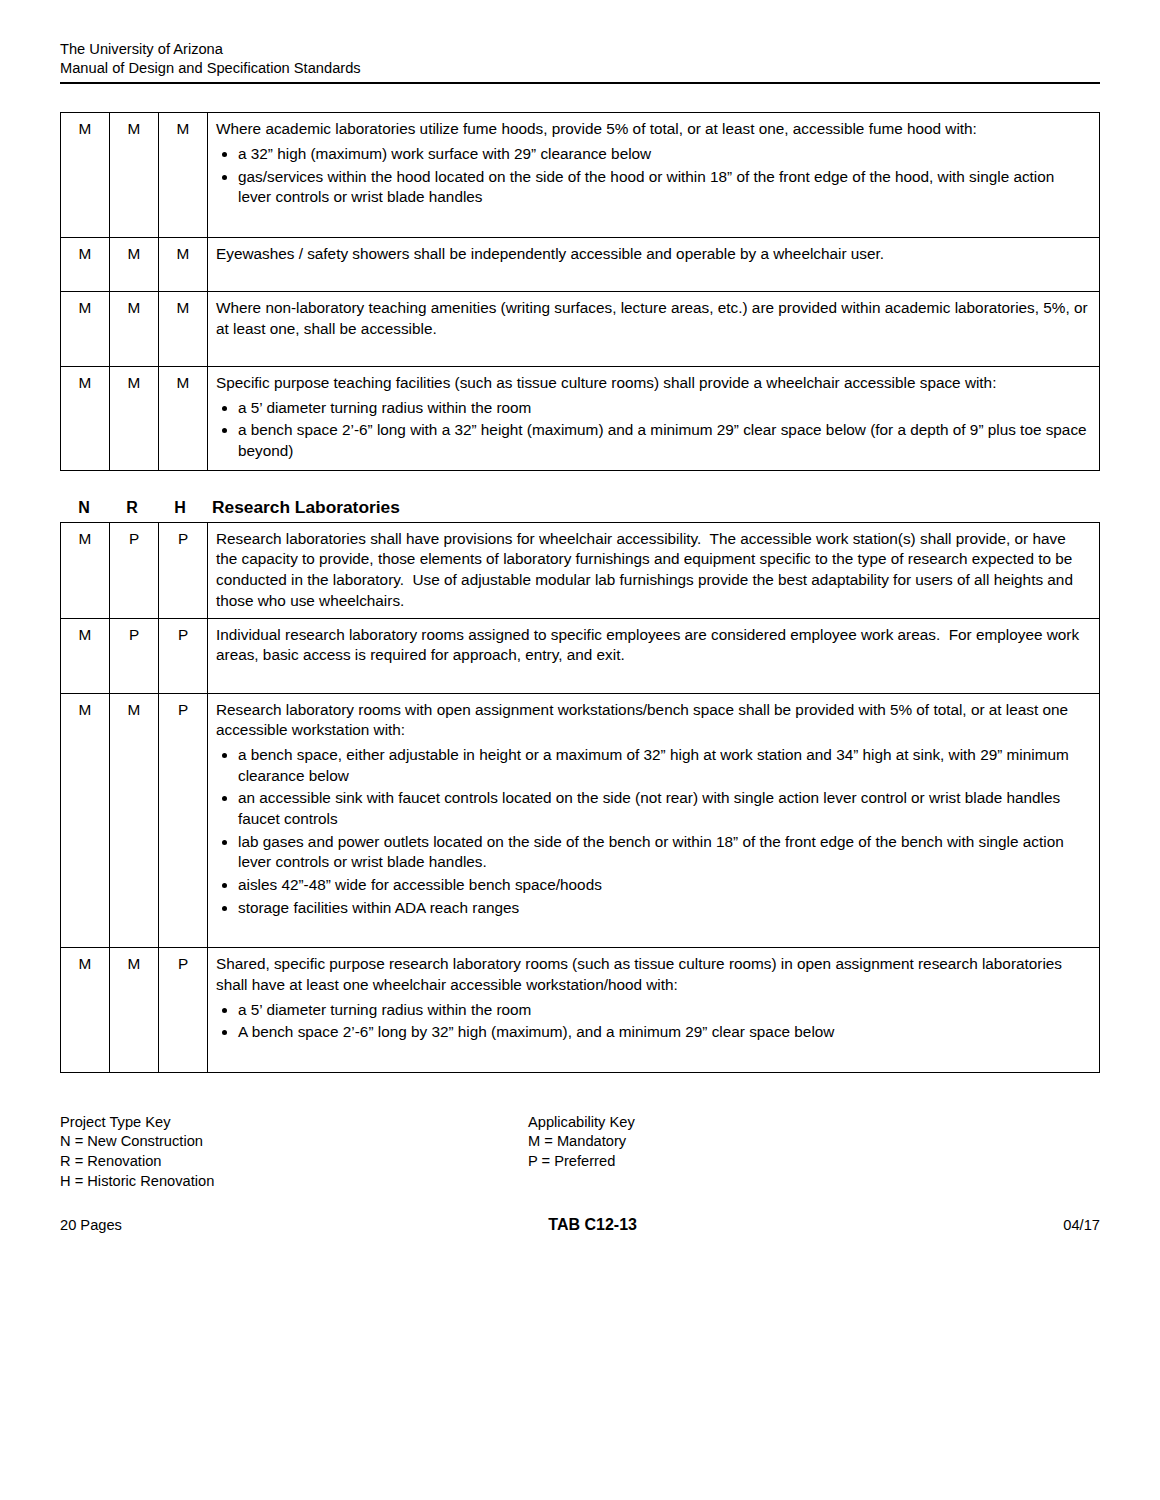The University of Arizona
Manual of Design and Specification Standards
| M | M | M | Where academic laboratories utilize fume hoods, provide 5% of total, or at least one, accessible fume hood with: a 32” high (maximum) work surface with 29” clearance below gas/services within the hood located on the side of the hood or within 18” of the front edge of the hood, with single action lever controls or wrist blade handles |
| M | M | M | Eyewashes / safety showers shall be independently accessible and operable by a wheelchair user. |
| M | M | M | Where non-laboratory teaching amenities (writing surfaces, lecture areas, etc.) are provided within academic laboratories, 5%, or at least one, shall be accessible. |
| M | M | M | Specific purpose teaching facilities (such as tissue culture rooms) shall provide a wheelchair accessible space with: a 5’ diameter turning radius within the room a bench space 2’-6” long with a 32” height (maximum) and a minimum 29” clear space below (for a depth of 9” plus toe space beyond) |
N
R
H
Research Laboratories
| M | P | P | Research laboratories shall have provisions for wheelchair accessibility. The accessible work station(s) shall provide, or have the capacity to provide, those elements of laboratory furnishings and equipment specific to the type of research expected to be conducted in the laboratory. Use of adjustable modular lab furnishings provide the best adaptability for users of all heights and those who use wheelchairs. |
| M | P | P | Individual research laboratory rooms assigned to specific employees are considered employee work areas. For employee work areas, basic access is required for approach, entry, and exit. |
| M | M | P | Research laboratory rooms with open assignment workstations/bench space shall be provided with 5% of total, or at least one accessible workstation with: a bench space, either adjustable in height or a maximum of 32” high at work station and 34” high at sink, with 29” minimum clearance below an accessible sink with faucet controls located on the side (not rear) with single action lever control or wrist blade handles faucet controls lab gases and power outlets located on the side of the bench or within 18” of the front edge of the bench with single action lever controls or wrist blade handles. aisles 42”-48” wide for accessible bench space/hoods storage facilities within ADA reach ranges |
| M | M | P | Shared, specific purpose research laboratory rooms (such as tissue culture rooms) in open assignment research laboratories shall have at least one wheelchair accessible workstation/hood with: a 5’ diameter turning radius within the room A bench space 2’-6” long by 32” high (maximum), and a minimum 29” clear space below |
| Project Type Key N = New Construction R = Renovation H = Historic Renovation | Applicability Key M = Mandatory P = Preferred |
20 Pages TAB C12-13 04/17